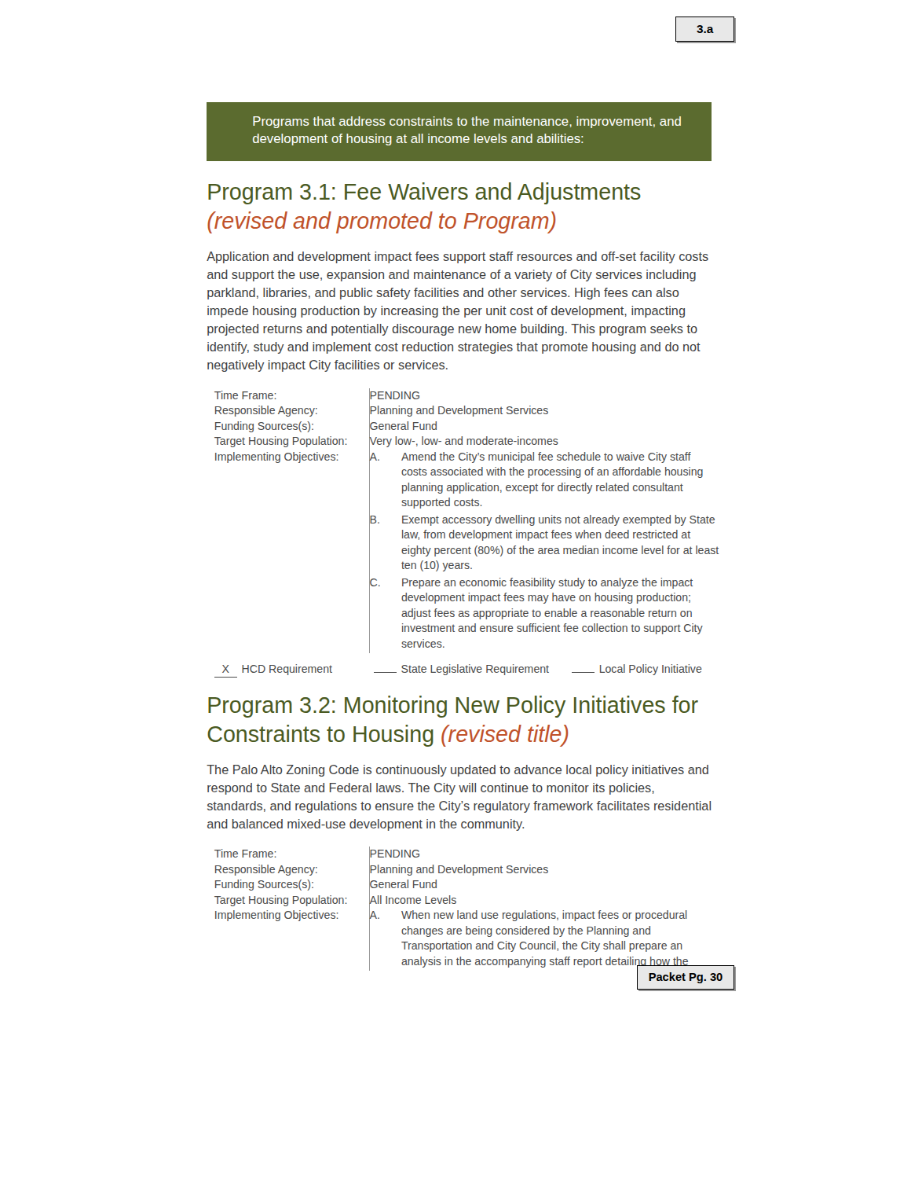3.a
Programs that address constraints to the maintenance, improvement, and development of housing at all income levels and abilities:
Program 3.1: Fee Waivers and Adjustments (revised and promoted to Program)
Application and development impact fees support staff resources and off-set facility costs and support the use, expansion and maintenance of a variety of City services including parkland, libraries, and public safety facilities and other services. High fees can also impede housing production by increasing the per unit cost of development, impacting projected returns and potentially discourage new home building. This program seeks to identify, study and implement cost reduction strategies that promote housing and do not negatively impact City facilities or services.
| Time Frame: Responsible Agency: Funding Sources(s): Target Housing Population: Implementing Objectives: | PENDING Planning and Development Services General Fund Very low-, low- and moderate-incomes A. Amend the City’s municipal fee schedule to waive City staff costs associated with the processing of an affordable housing planning application, except for directly related consultant supported costs. B. Exempt accessory dwelling units not already exempted by State law, from development impact fees when deed restricted at eighty percent (80%) of the area median income level for at least ten (10) years. C. Prepare an economic feasibility study to analyze the impact development impact fees may have on housing production; adjust fees as appropriate to enable a reasonable return on investment and ensure sufficient fee collection to support City services. |
XHCD Requirement State Legislative Requirement Local Policy Initiative
Program 3.2: Monitoring New Policy Initiatives for Constraints to Housing (revised title)
The Palo Alto Zoning Code is continuously updated to advance local policy initiatives and respond to State and Federal laws. The City will continue to monitor its policies, standards, and regulations to ensure the City’s regulatory framework facilitates residential and balanced mixed-use development in the community.
| Time Frame: Responsible Agency: Funding Sources(s): Target Housing Population: Implementing Objectives: | PENDING Planning and Development Services General Fund All Income Levels A. When new land use regulations, impact fees or procedural changes are being considered by the Planning and Transportation and City Council, the City shall prepare an analysis in the accompanying staff report detailing how the |
Packet Pg. 30